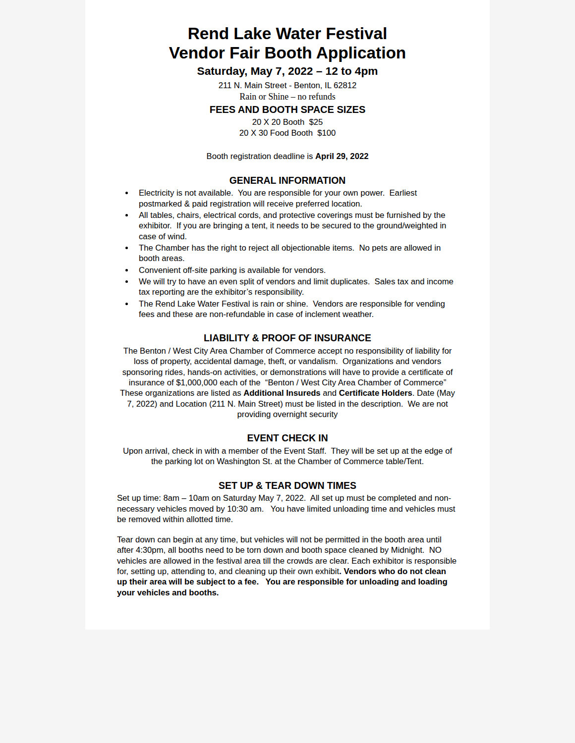Rend Lake Water Festival
Vendor Fair Booth Application
Saturday, May 7, 2022 – 12 to 4pm
211 N. Main Street - Benton, IL 62812
Rain or Shine – no refunds
FEES AND BOOTH SPACE SIZES
20 X 20 Booth $25
20 X 30 Food Booth $100
Booth registration deadline is April 29, 2022
GENERAL INFORMATION
Electricity is not available. You are responsible for your own power. Earliest postmarked & paid registration will receive preferred location.
All tables, chairs, electrical cords, and protective coverings must be furnished by the exhibitor. If you are bringing a tent, it needs to be secured to the ground/weighted in case of wind.
The Chamber has the right to reject all objectionable items. No pets are allowed in booth areas.
Convenient off-site parking is available for vendors.
We will try to have an even split of vendors and limit duplicates. Sales tax and income tax reporting are the exhibitor’s responsibility.
The Rend Lake Water Festival is rain or shine. Vendors are responsible for vending fees and these are non-refundable in case of inclement weather.
LIABILITY & PROOF OF INSURANCE
The Benton / West City Area Chamber of Commerce accept no responsibility of liability for loss of property, accidental damage, theft, or vandalism. Organizations and vendors sponsoring rides, hands-on activities, or demonstrations will have to provide a certificate of insurance of $1,000,000 each of the “Benton / West City Area Chamber of Commerce” These organizations are listed as Additional Insureds and Certificate Holders. Date (May 7, 2022) and Location (211 N. Main Street) must be listed in the description. We are not providing overnight security
EVENT CHECK IN
Upon arrival, check in with a member of the Event Staff. They will be set up at the edge of the parking lot on Washington St. at the Chamber of Commerce table/Tent.
SET UP & TEAR DOWN TIMES
Set up time: 8am – 10am on Saturday May 7, 2022. All set up must be completed and non-necessary vehicles moved by 10:30 am. You have limited unloading time and vehicles must be removed within allotted time.
Tear down can begin at any time, but vehicles will not be permitted in the booth area until after 4:30pm, all booths need to be torn down and booth space cleaned by Midnight. NO vehicles are allowed in the festival area till the crowds are clear. Each exhibitor is responsible for, setting up, attending to, and cleaning up their own exhibit. Vendors who do not clean up their area will be subject to a fee. You are responsible for unloading and loading your vehicles and booths.